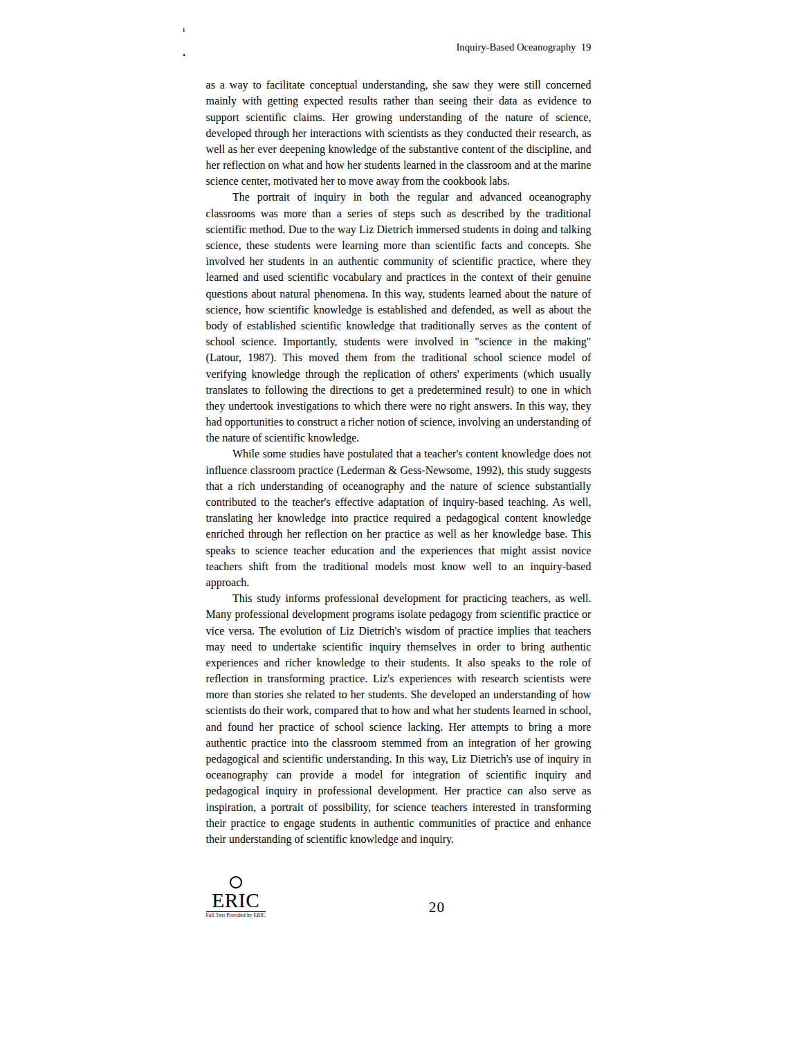ı
•
Inquiry-Based Oceanography 19
as a way to facilitate conceptual understanding, she saw they were still concerned mainly with getting expected results rather than seeing their data as evidence to support scientific claims. Her growing understanding of the nature of science, developed through her interactions with scientists as they conducted their research, as well as her ever deepening knowledge of the substantive content of the discipline, and her reflection on what and how her students learned in the classroom and at the marine science center, motivated her to move away from the cookbook labs.
The portrait of inquiry in both the regular and advanced oceanography classrooms was more than a series of steps such as described by the traditional scientific method. Due to the way Liz Dietrich immersed students in doing and talking science, these students were learning more than scientific facts and concepts. She involved her students in an authentic community of scientific practice, where they learned and used scientific vocabulary and practices in the context of their genuine questions about natural phenomena. In this way, students learned about the nature of science, how scientific knowledge is established and defended, as well as about the body of established scientific knowledge that traditionally serves as the content of school science. Importantly, students were involved in "science in the making" (Latour, 1987). This moved them from the traditional school science model of verifying knowledge through the replication of others' experiments (which usually translates to following the directions to get a predetermined result) to one in which they undertook investigations to which there were no right answers. In this way, they had opportunities to construct a richer notion of science, involving an understanding of the nature of scientific knowledge.
While some studies have postulated that a teacher's content knowledge does not influence classroom practice (Lederman & Gess-Newsome, 1992), this study suggests that a rich understanding of oceanography and the nature of science substantially contributed to the teacher's effective adaptation of inquiry-based teaching. As well, translating her knowledge into practice required a pedagogical content knowledge enriched through her reflection on her practice as well as her knowledge base. This speaks to science teacher education and the experiences that might assist novice teachers shift from the traditional models most know well to an inquiry-based approach.
This study informs professional development for practicing teachers, as well. Many professional development programs isolate pedagogy from scientific practice or vice versa. The evolution of Liz Dietrich's wisdom of practice implies that teachers may need to undertake scientific inquiry themselves in order to bring authentic experiences and richer knowledge to their students. It also speaks to the role of reflection in transforming practice. Liz's experiences with research scientists were more than stories she related to her students. She developed an understanding of how scientists do their work, compared that to how and what her students learned in school, and found her practice of school science lacking. Her attempts to bring a more authentic practice into the classroom stemmed from an integration of her growing pedagogical and scientific understanding. In this way, Liz Dietrich's use of inquiry in oceanography can provide a model for integration of scientific inquiry and pedagogical inquiry in professional development. Her practice can also serve as inspiration, a portrait of possibility, for science teachers interested in transforming their practice to engage students in authentic communities of practice and enhance their understanding of scientific knowledge and inquiry.
ERIC
Full Text Provided by ERIC
20